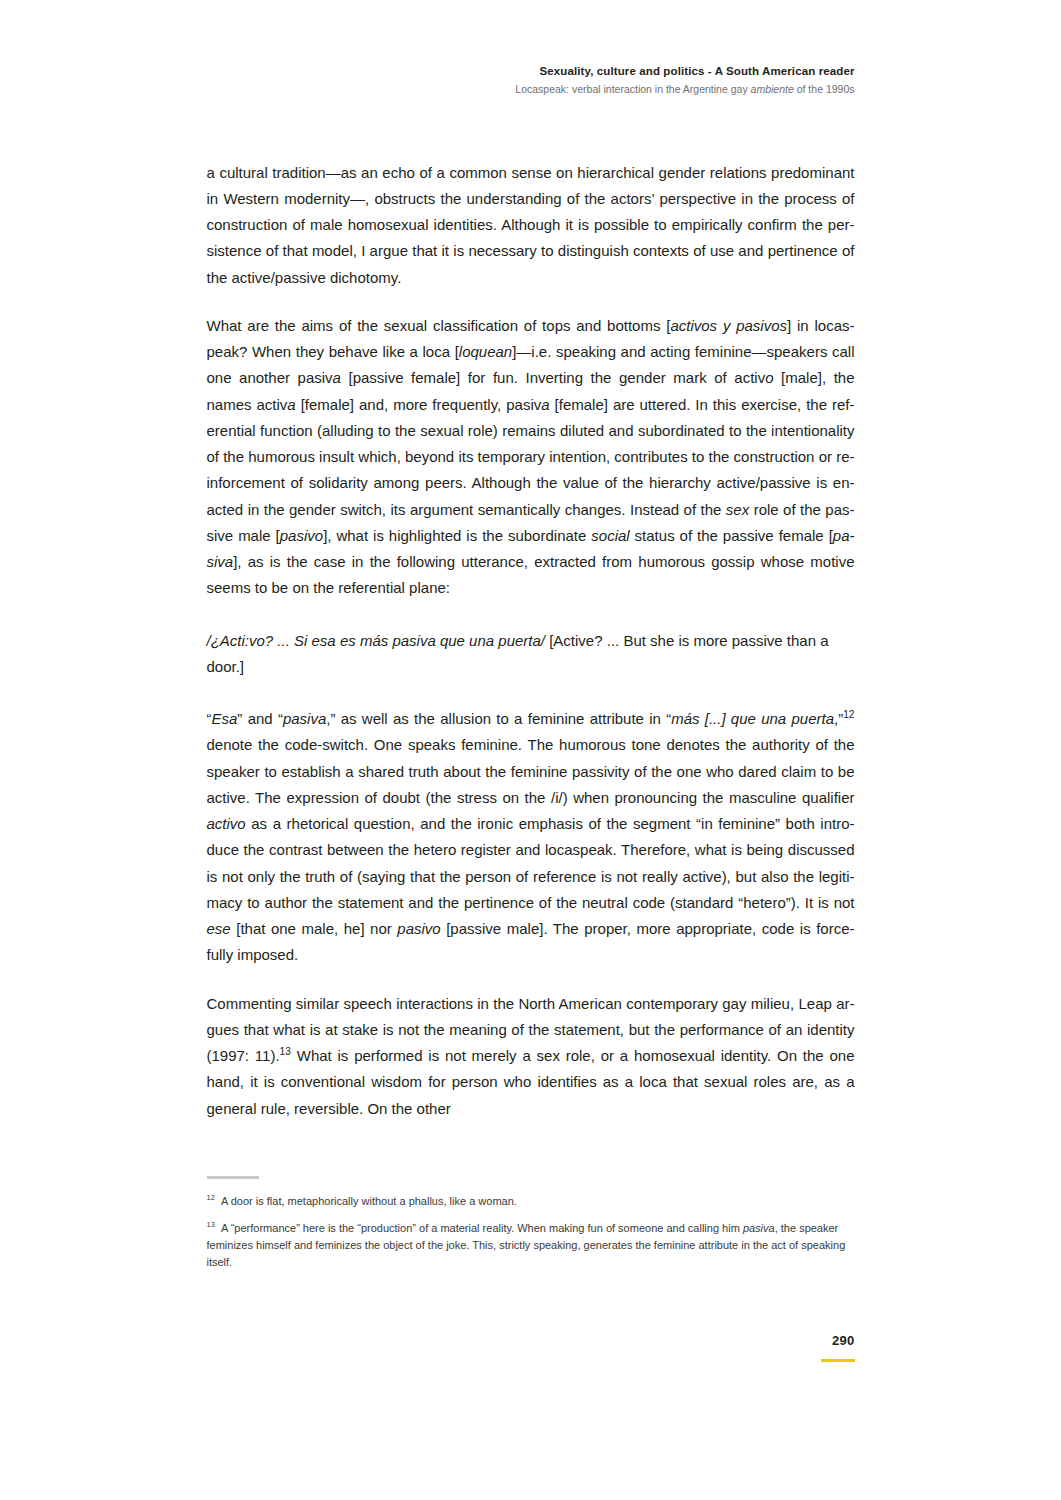Sexuality, culture and politics - A South American reader
Locaspeak: verbal interaction in the Argentine gay ambiente of the 1990s
a cultural tradition—as an echo of a common sense on hierarchical gender relations predominant in Western modernity—, obstructs the understanding of the actors’ perspective in the process of construction of male homosexual identities. Although it is possible to empirically confirm the persistence of that model, I argue that it is necessary to distinguish contexts of use and pertinence of the active/passive dichotomy.
What are the aims of the sexual classification of tops and bottoms [activos y pasivos] in locaspeak? When they behave like a loca [loquean]—i.e. speaking and acting feminine—speakers call one another pasiva [passive female] for fun. Inverting the gender mark of activo [male], the names activa [female] and, more frequently, pasiva [female] are uttered. In this exercise, the referential function (alluding to the sexual role) remains diluted and subordinated to the intentionality of the humorous insult which, beyond its temporary intention, contributes to the construction or reinforcement of solidarity among peers. Although the value of the hierarchy active/passive is enacted in the gender switch, its argument semantically changes. Instead of the sex role of the passive male [pasivo], what is highlighted is the subordinate social status of the passive female [pasiva], as is the case in the following utterance, extracted from humorous gossip whose motive seems to be on the referential plane:
/¿Acti:vo? ... Si esa es más pasiva que una puerta/ [Active? ... But she is more passive than a door.]
“Esa” and “pasiva,” as well as the allusion to a feminine attribute in “más [...] que una puerta,”12 denote the code-switch. One speaks feminine. The humorous tone denotes the authority of the speaker to establish a shared truth about the feminine passivity of the one who dared claim to be active. The expression of doubt (the stress on the /i/) when pronouncing the masculine qualifier activo as a rhetorical question, and the ironic emphasis of the segment “in feminine” both introduce the contrast between the hetero register and locaspeak. Therefore, what is being discussed is not only the truth of (saying that the person of reference is not really active), but also the legitimacy to author the statement and the pertinence of the neutral code (standard “hetero”). It is not ese [that one male, he] nor pasivo [passive male]. The proper, more appropriate, code is forcefully imposed.
Commenting similar speech interactions in the North American contemporary gay milieu, Leap argues that what is at stake is not the meaning of the statement, but the performance of an identity (1997: 11).13 What is performed is not merely a sex role, or a homosexual identity. On the one hand, it is conventional wisdom for person who identifies as a loca that sexual roles are, as a general rule, reversible. On the other
12 A door is flat, metaphorically without a phallus, like a woman.
13 A “performance” here is the “production” of a material reality. When making fun of someone and calling him pasiva, the speaker feminizes himself and feminizes the object of the joke. This, strictly speaking, generates the feminine attribute in the act of speaking itself.
290